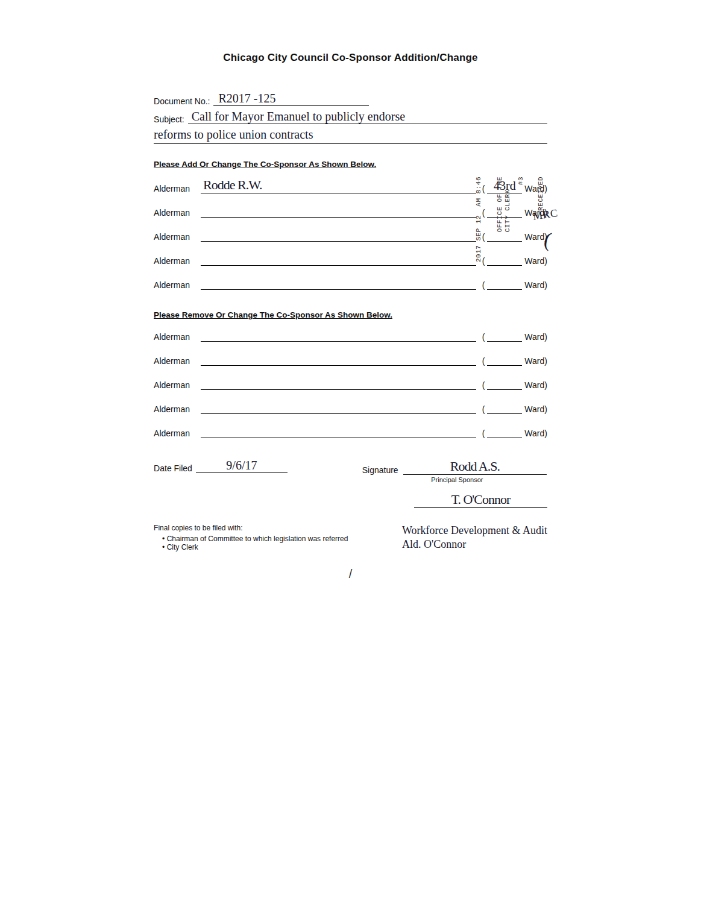Chicago City Council Co-Sponsor Addition/Change
Document No.: R2017 -125
Subject: Call for Mayor Emanuel to publicly endorse
reforms to police union contracts
Please Add Or Change The Co-Sponsor As Shown Below.
Alderman Rodde R.W. (43rd Ward)
Alderman ( Ward)
Alderman ( Ward)
Alderman ( Ward)
Alderman ( Ward)
Please Remove Or Change The Co-Sponsor As Shown Below.
Alderman ( Ward)
Alderman ( Ward)
Alderman ( Ward)
Alderman ( Ward)
Alderman ( Ward)
2017 SEP 12 AM 8:46
OFFICE OF THE
CITY CLERK
#3
RECEIVED
MRC
(
Date Filed 9/6/17
Signature Rodd A.S.
Principal Sponsor
T. O'Connor
Final copies to be filed with:
Chairman of Committee to which legislation was referred
City Clerk
Workforce Development & Audit
Ald. O'Connor
/